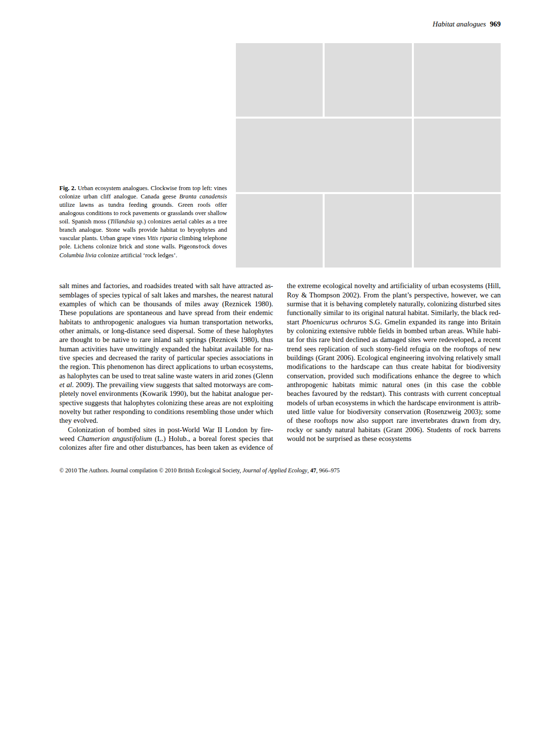Habitat analogues 969
Fig. 2. Urban ecosystem analogues. Clockwise from top left: vines colonize urban cliff analogue. Canada geese Branta canadensis utilize lawns as tundra feeding grounds. Green roofs offer analogous conditions to rock pavements or grasslands over shallow soil. Spanish moss (Tillandsia sp.) colonizes aerial cables as a tree branch analogue. Stone walls provide habitat to bryophytes and vascular plants. Urban grape vines Vitis riparia climbing telephone pole. Lichens colonize brick and stone walls. Pigeons∕rock doves Columbia livia colonize artificial ‘rock ledges’.
salt mines and factories, and roadsides treated with salt have attracted assemblages of species typical of salt lakes and marshes, the nearest natural examples of which can be thousands of miles away (Reznicek 1980). These populations are spontaneous and have spread from their endemic habitats to anthropogenic analogues via human transportation networks, other animals, or long-distance seed dispersal. Some of these halophytes are thought to be native to rare inland salt springs (Reznicek 1980), thus human activities have unwittingly expanded the habitat available for native species and decreased the rarity of particular species associations in the region. This phenomenon has direct applications to urban ecosystems, as halophytes can be used to treat saline waste waters in arid zones (Glenn et al. 2009). The prevailing view suggests that salted motorways are completely novel environments (Kowarik 1990), but the habitat analogue perspective suggests that halophytes colonizing these areas are not exploiting novelty but rather responding to conditions resembling those under which they evolved.
Colonization of bombed sites in post-World War II London by fireweed Chamerion angustifolium (L.) Holub., a boreal forest species that colonizes after fire and other disturbances, has been taken as evidence of the extreme ecological novelty and artificiality of urban ecosystems (Hill, Roy & Thompson 2002). From the plant’s perspective, however, we can surmise that it is behaving completely naturally, colonizing disturbed sites functionally similar to its original natural habitat. Similarly, the black redstart Phoenicurus ochruros S.G. Gmelin expanded its range into Britain by colonizing extensive rubble fields in bombed urban areas. While habitat for this rare bird declined as damaged sites were redeveloped, a recent trend sees replication of such stony-field refugia on the rooftops of new buildings (Grant 2006). Ecological engineering involving relatively small modifications to the hardscape can thus create habitat for biodiversity conservation, provided such modifications enhance the degree to which anthropogenic habitats mimic natural ones (in this case the cobble beaches favoured by the redstart). This contrasts with current conceptual models of urban ecosystems in which the hardscape environment is attributed little value for biodiversity conservation (Rosenzweig 2003); some of these rooftops now also support rare invertebrates drawn from dry, rocky or sandy natural habitats (Grant 2006). Students of rock barrens would not be surprised as these ecosystems
© 2010 The Authors. Journal compilation © 2010 British Ecological Society, Journal of Applied Ecology, 47, 966–975